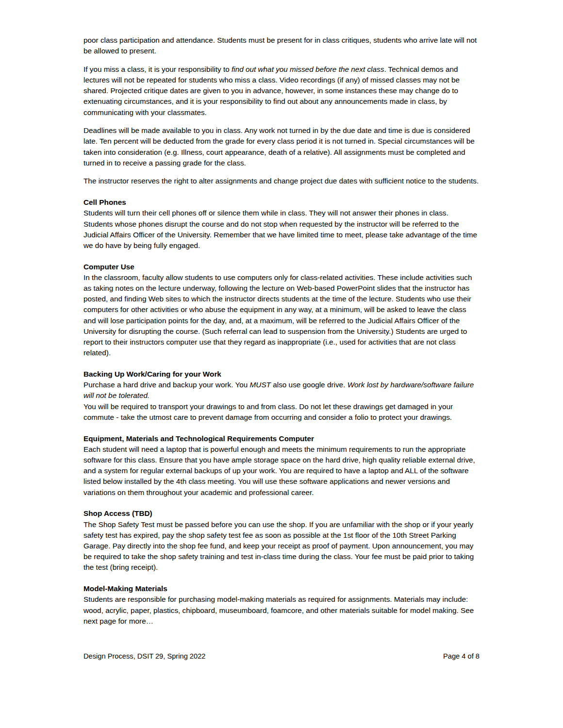poor class participation and attendance. Students must be present for in class critiques, students who arrive late will not be allowed to present.
If you miss a class, it is your responsibility to find out what you missed before the next class. Technical demos and lectures will not be repeated for students who miss a class. Video recordings (if any) of missed classes may not be shared. Projected critique dates are given to you in advance, however, in some instances these may change do to extenuating circumstances, and it is your responsibility to find out about any announcements made in class, by communicating with your classmates.
Deadlines will be made available to you in class. Any work not turned in by the due date and time is due is considered late. Ten percent will be deducted from the grade for every class period it is not turned in. Special circumstances will be taken into consideration (e.g. Illness, court appearance, death of a relative). All assignments must be completed and turned in to receive a passing grade for the class.
The instructor reserves the right to alter assignments and change project due dates with sufficient notice to the students.
Cell Phones
Students will turn their cell phones off or silence them while in class. They will not answer their phones in class. Students whose phones disrupt the course and do not stop when requested by the instructor will be referred to the Judicial Affairs Officer of the University. Remember that we have limited time to meet, please take advantage of the time we do have by being fully engaged.
Computer Use
In the classroom, faculty allow students to use computers only for class-related activities. These include activities such as taking notes on the lecture underway, following the lecture on Web-based PowerPoint slides that the instructor has posted, and finding Web sites to which the instructor directs students at the time of the lecture. Students who use their computers for other activities or who abuse the equipment in any way, at a minimum, will be asked to leave the class and will lose participation points for the day, and, at a maximum, will be referred to the Judicial Affairs Officer of the University for disrupting the course. (Such referral can lead to suspension from the University.) Students are urged to report to their instructors computer use that they regard as inappropriate (i.e., used for activities that are not class related).
Backing Up Work/Caring for your Work
Purchase a hard drive and backup your work. You MUST also use google drive. Work lost by hardware/software failure will not be tolerated.
You will be required to transport your drawings to and from class. Do not let these drawings get damaged in your commute - take the utmost care to prevent damage from occurring and consider a folio to protect your drawings.
Equipment, Materials and Technological Requirements Computer
Each student will need a laptop that is powerful enough and meets the minimum requirements to run the appropriate software for this class. Ensure that you have ample storage space on the hard drive, high quality reliable external drive, and a system for regular external backups of up your work. You are required to have a laptop and ALL of the software listed below installed by the 4th class meeting. You will use these software applications and newer versions and variations on them throughout your academic and professional career.
Shop Access (TBD)
The Shop Safety Test must be passed before you can use the shop. If you are unfamiliar with the shop or if your yearly safety test has expired, pay the shop safety test fee as soon as possible at the 1st floor of the 10th Street Parking Garage. Pay directly into the shop fee fund, and keep your receipt as proof of payment. Upon announcement, you may be required to take the shop safety training and test in-class time during the class. Your fee must be paid prior to taking the test (bring receipt).
Model-Making Materials
Students are responsible for purchasing model-making materials as required for assignments. Materials may include: wood, acrylic, paper, plastics, chipboard, museumboard, foamcore, and other materials suitable for model making. See next page for more…
Design Process, DSIT 29, Spring 2022 Page 4 of 8